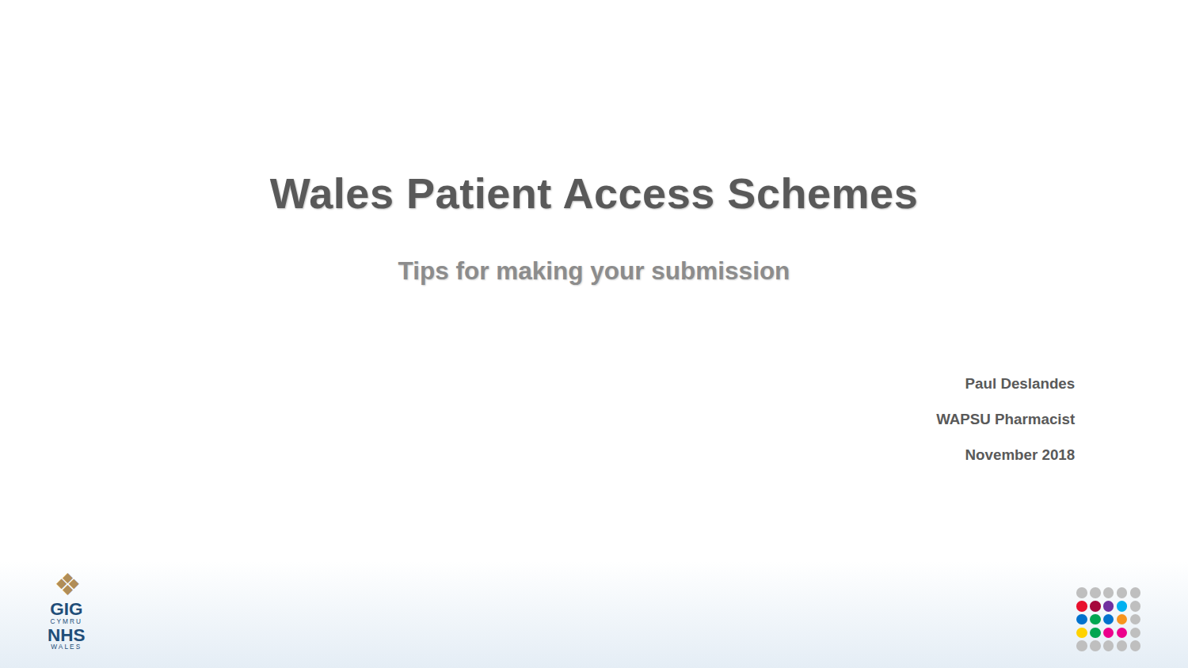Wales Patient Access Schemes
Tips for making your submission
Paul Deslandes
WAPSU Pharmacist
November 2018
❖
GIGCYMRU NHSWALES